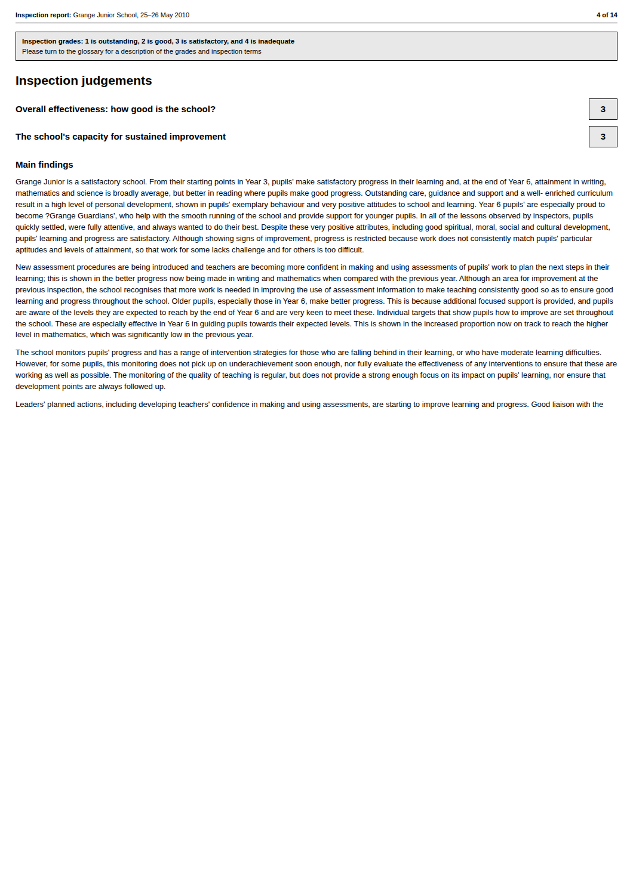Inspection report: Grange Junior School, 25–26 May 2010
4 of 14
Inspection grades: 1 is outstanding, 2 is good, 3 is satisfactory, and 4 is inadequate
Please turn to the glossary for a description of the grades and inspection terms
Inspection judgements
Overall effectiveness: how good is the school?
3
The school's capacity for sustained improvement
3
Main findings
Grange Junior is a satisfactory school. From their starting points in Year 3, pupils' make satisfactory progress in their learning and, at the end of Year 6, attainment in writing, mathematics and science is broadly average, but better in reading where pupils make good progress. Outstanding care, guidance and support and a well- enriched curriculum result in a high level of personal development, shown in pupils' exemplary behaviour and very positive attitudes to school and learning. Year 6 pupils' are especially proud to become ?Grange Guardians', who help with the smooth running of the school and provide support for younger pupils. In all of the lessons observed by inspectors, pupils quickly settled, were fully attentive, and always wanted to do their best. Despite these very positive attributes, including good spiritual, moral, social and cultural development, pupils' learning and progress are satisfactory. Although showing signs of improvement, progress is restricted because work does not consistently match pupils' particular aptitudes and levels of attainment, so that work for some lacks challenge and for others is too difficult.
New assessment procedures are being introduced and teachers are becoming more confident in making and using assessments of pupils' work to plan the next steps in their learning; this is shown in the better progress now being made in writing and mathematics when compared with the previous year. Although an area for improvement at the previous inspection, the school recognises that more work is needed in improving the use of assessment information to make teaching consistently good so as to ensure good learning and progress throughout the school. Older pupils, especially those in Year 6, make better progress. This is because additional focused support is provided, and pupils are aware of the levels they are expected to reach by the end of Year 6 and are very keen to meet these. Individual targets that show pupils how to improve are set throughout the school. These are especially effective in Year 6 in guiding pupils towards their expected levels. This is shown in the increased proportion now on track to reach the higher level in mathematics, which was significantly low in the previous year.
The school monitors pupils' progress and has a range of intervention strategies for those who are falling behind in their learning, or who have moderate learning difficulties. However, for some pupils, this monitoring does not pick up on underachievement soon enough, nor fully evaluate the effectiveness of any interventions to ensure that these are working as well as possible. The monitoring of the quality of teaching is regular, but does not provide a strong enough focus on its impact on pupils' learning, nor ensure that development points are always followed up.
Leaders' planned actions, including developing teachers' confidence in making and using assessments, are starting to improve learning and progress. Good liaison with the